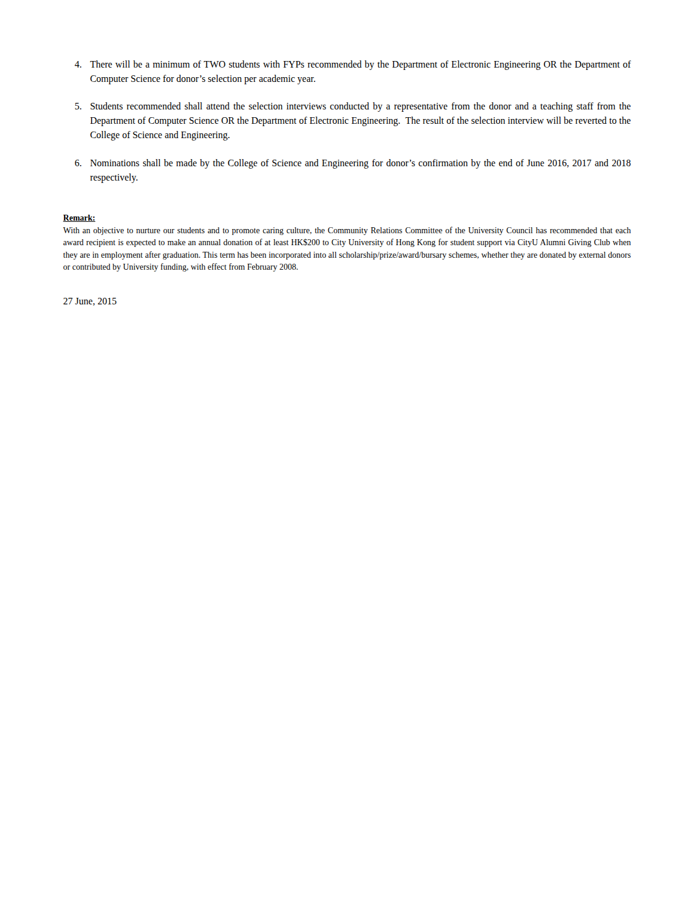There will be a minimum of TWO students with FYPs recommended by the Department of Electronic Engineering OR the Department of Computer Science for donor’s selection per academic year.
Students recommended shall attend the selection interviews conducted by a representative from the donor and a teaching staff from the Department of Computer Science OR the Department of Electronic Engineering. The result of the selection interview will be reverted to the College of Science and Engineering.
Nominations shall be made by the College of Science and Engineering for donor’s confirmation by the end of June 2016, 2017 and 2018 respectively.
Remark:
With an objective to nurture our students and to promote caring culture, the Community Relations Committee of the University Council has recommended that each award recipient is expected to make an annual donation of at least HK$200 to City University of Hong Kong for student support via CityU Alumni Giving Club when they are in employment after graduation. This term has been incorporated into all scholarship/prize/award/bursary schemes, whether they are donated by external donors or contributed by University funding, with effect from February 2008.
27 June, 2015